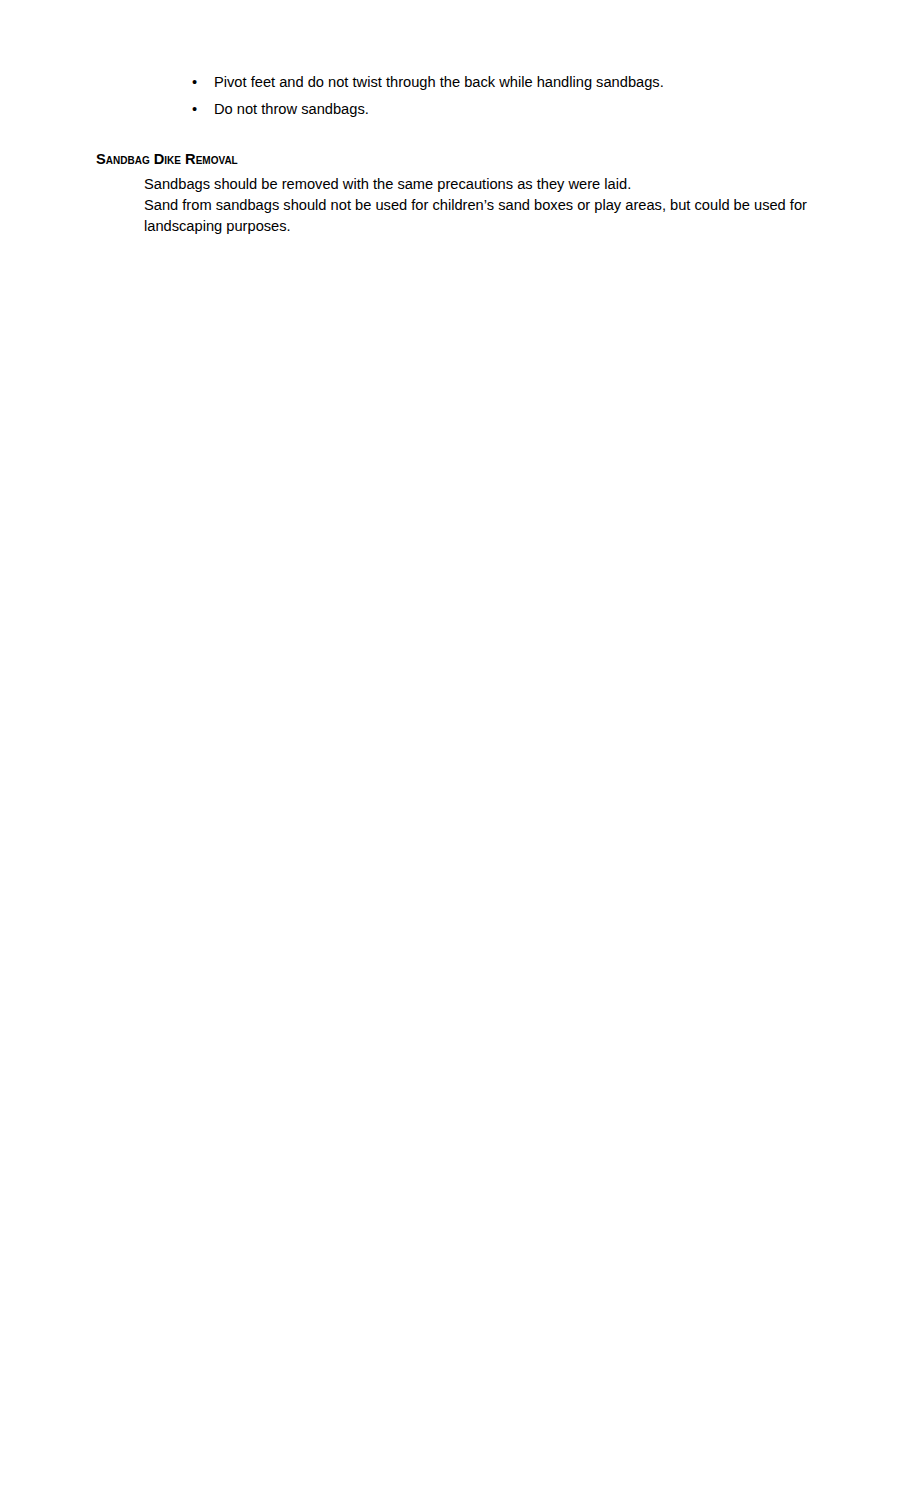Pivot feet and do not twist through the back while handling sandbags.
Do not throw sandbags.
Sandbag Dike Removal
Sandbags should be removed with the same precautions as they were laid.
Sand from sandbags should not be used for children’s sand boxes or play areas, but could be used for landscaping purposes.